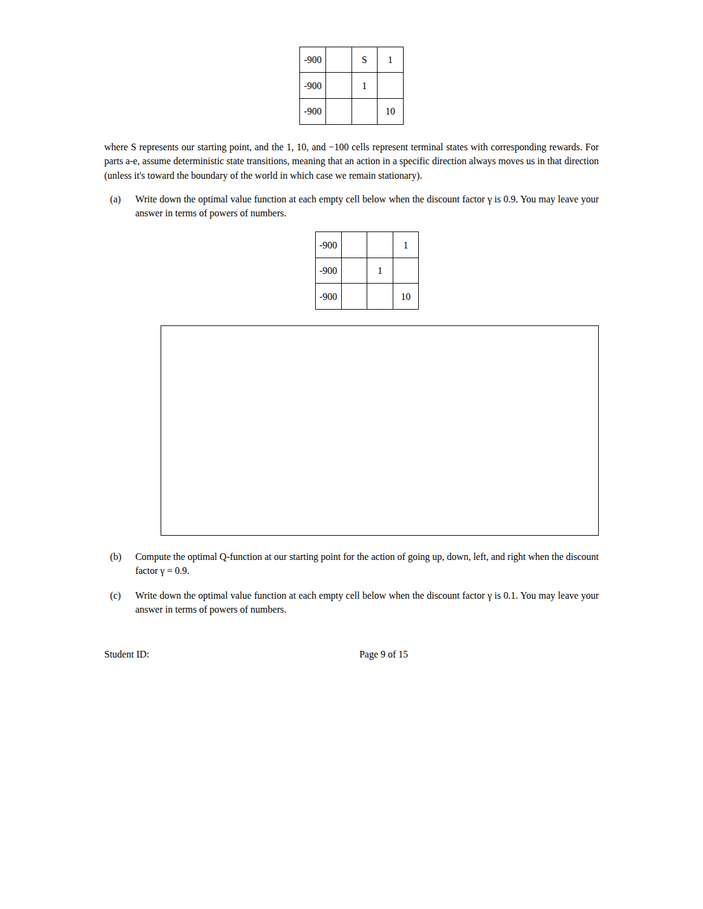| -900 | | S | 1 |
| -900 | | 1 | |
| -900 | | | 10 |
where S represents our starting point, and the 1, 10, and −100 cells represent terminal states with corresponding rewards. For parts a-e, assume deterministic state transitions, meaning that an action in a specific direction always moves us in that direction (unless it's toward the boundary of the world in which case we remain stationary).
(a) Write down the optimal value function at each empty cell below when the discount factor γ is 0.9. You may leave your answer in terms of powers of numbers.
| -900 | | | 1 |
| -900 | | 1 | |
| -900 | | | 10 |
(b) Compute the optimal Q-function at our starting point for the action of going up, down, left, and right when the discount factor γ = 0.9.
(c) Write down the optimal value function at each empty cell below when the discount factor γ is 0.1. You may leave your answer in terms of powers of numbers.
Student ID: Page 9 of 15